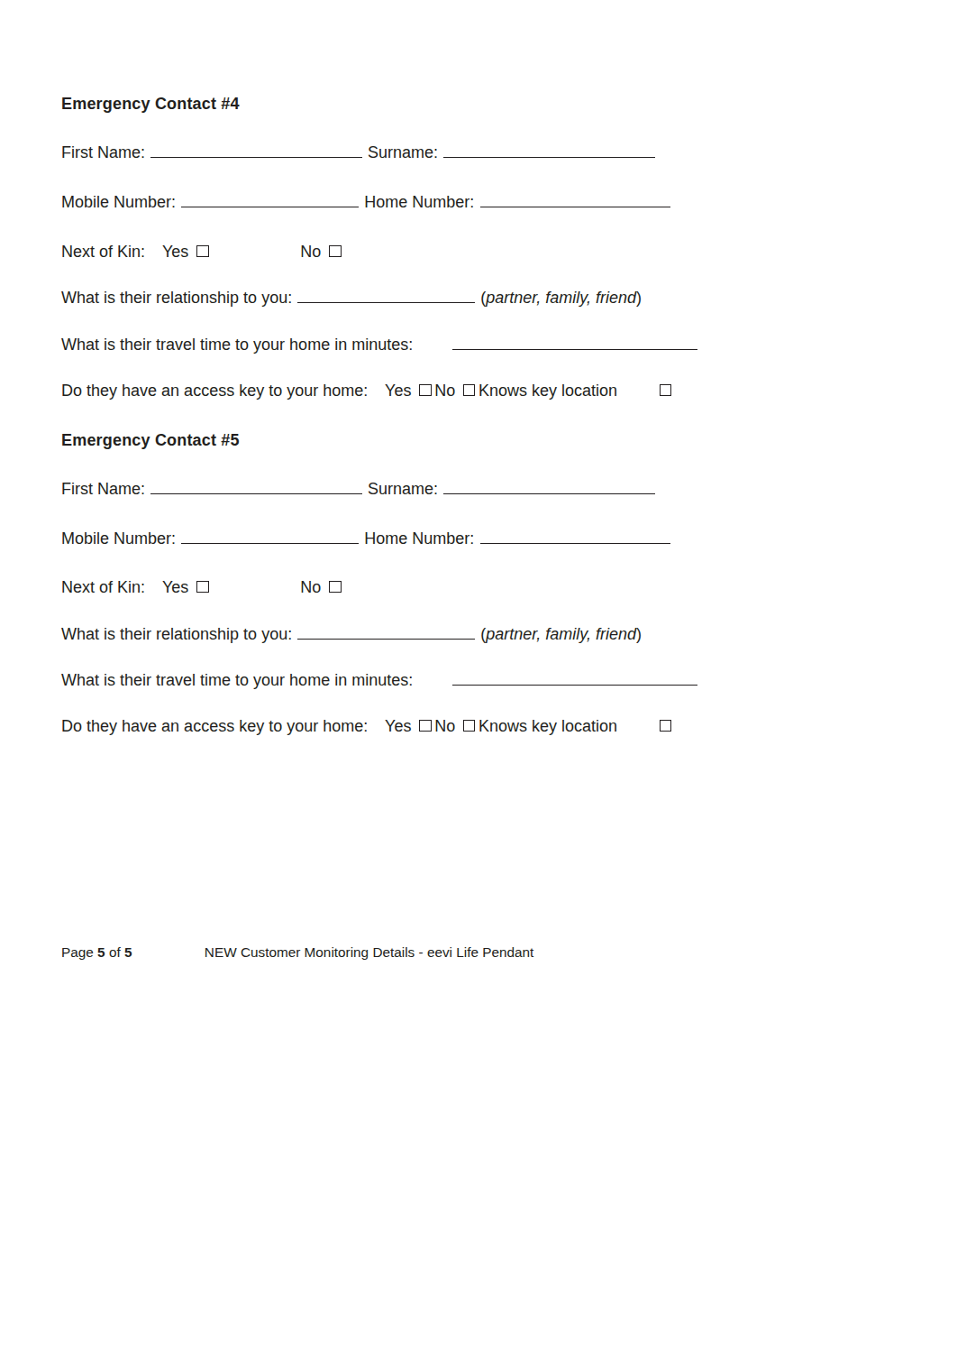Emergency Contact #4
First Name: Surname:
Mobile Number: Home Number:
Next of Kin: Yes No
What is their relationship to you: (partner, family, friend)
What is their travel time to your home in minutes:
Do they have an access key to your home: Yes No Knows key location
Emergency Contact #5
First Name: Surname:
Mobile Number: Home Number:
Next of Kin: Yes No
What is their relationship to you: (partner, family, friend)
What is their travel time to your home in minutes:
Do they have an access key to your home: Yes No Knows key location
Page 5 of 5 NEW Customer Monitoring Details - eevi Life Pendant